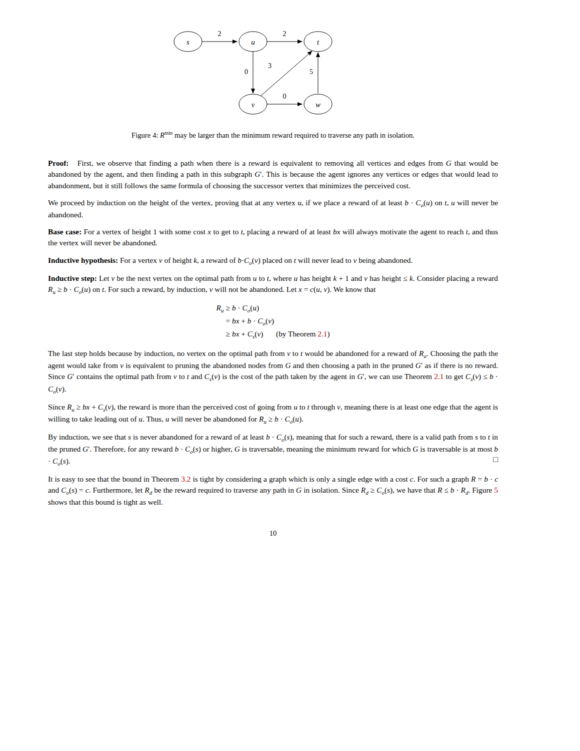s u t v w 2 2 0 3 0 5
Figure 4: Rmin may be larger than the minimum reward required to traverse any path in isolation.
Proof: First, we observe that finding a path when there is a reward is equivalent to removing all vertices and edges from G that would be abandoned by the agent, and then finding a path in this subgraph G′. This is because the agent ignores any vertices or edges that would lead to abandonment, but it still follows the same formula of choosing the successor vertex that minimizes the perceived cost.
We proceed by induction on the height of the vertex, proving that at any vertex u, if we place a reward of at least b · Co(u) on t, u will never be abandoned.
Base case: For a vertex of height 1 with some cost x to get to t, placing a reward of at least bx will always motivate the agent to reach t, and thus the vertex will never be abandoned.
Inductive hypothesis: For a vertex v of height k, a reward of b·Co(v) placed on t will never lead to v being abandoned.
Inductive step: Let v be the next vertex on the optimal path from u to t, where u has height k + 1 and v has height ≤ k. Consider placing a reward Ru ≥ b · Co(u) on t. For such a reward, by induction, v will not be abandoned. Let x = c(u, v). We know that
| R u | ≥ | b · C o ( u ) | |
| | = | bx + b · C o ( v ) | |
| | ≥ | bx + C s ( v ) | (by Theorem 2.1 ) |
The last step holds because by induction, no vertex on the optimal path from v to t would be abandoned for a reward of Ru. Choosing the path the agent would take from v is equivalent to pruning the abandoned nodes from G and then choosing a path in the pruned G′ as if there is no reward. Since G′ contains the optimal path from v to t and Cs(v) is the cost of the path taken by the agent in G′, we can use Theorem 2.1 to get Cs(v) ≤ b · Co(v).
Since Ru ≥ bx + Cs(v), the reward is more than the perceived cost of going from u to t through v, meaning there is at least one edge that the agent is willing to take leading out of u. Thus, u will never be abandoned for Ru ≥ b · Co(u).
By induction, we see that s is never abandoned for a reward of at least b · Co(s), meaning that for such a reward, there is a valid path from s to t in the pruned G′. Therefore, for any reward b · Co(s) or higher, G is traversable, meaning the minimum reward for which G is traversable is at most b · Co(s).□
It is easy to see that the bound in Theorem 3.2 is tight by considering a graph which is only a single edge with a cost c. For such a graph R = b · c and Co(s) = c. Furthermore, let Rd be the reward required to traverse any path in G in isolation. Since Rd ≥ Co(s), we have that R ≤ b · Rd. Figure 5 shows that this bound is tight as well.
10